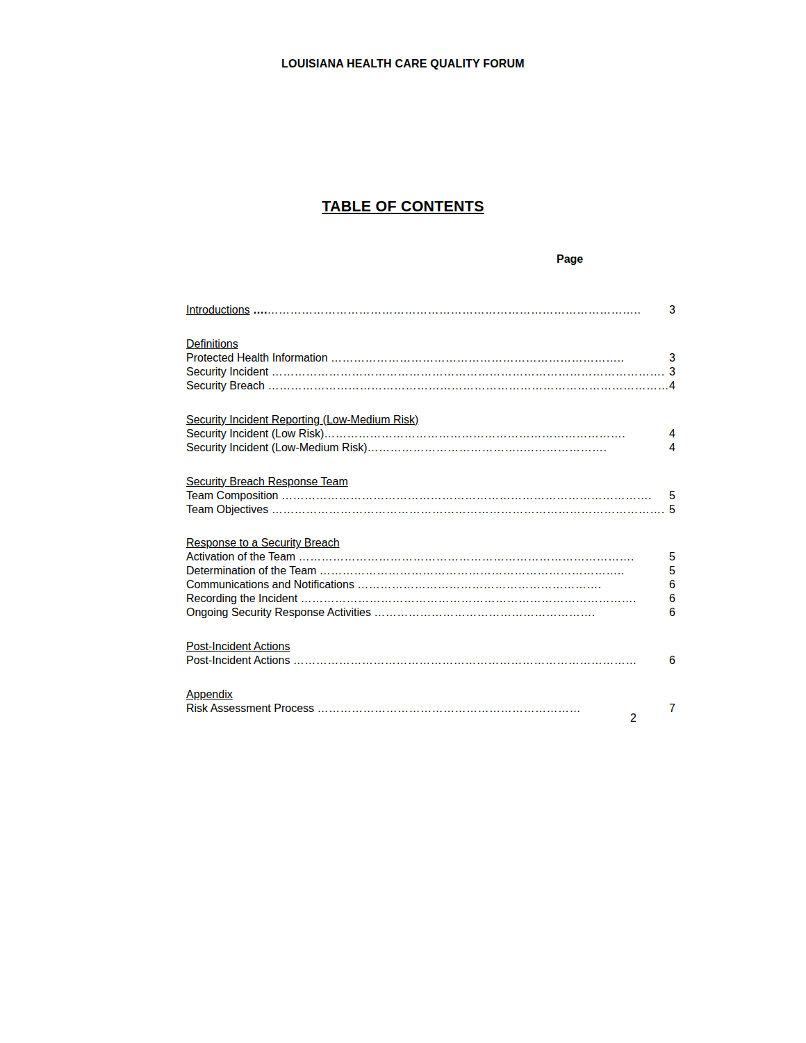LOUISIANA HEALTH CARE QUALITY FORUM
TABLE OF CONTENTS
Page
| Introductions …. …………………………………………………………………………………….. | 3 |
| Definitions | |
| Protected Health Information ………………………………………………………………….. | 3 |
| Security Incident …………………………………………………………………………………………. | 3 |
| Security Breach …………………………………………………………………………………………… | 4 |
| Security Incident Reporting (Low-Medium Risk) | |
| Security Incident (Low Risk) ……………………………………………………………………. | 4 |
| Security Incident (Low-Medium Risk) …………………………………..…………………. | 4 |
| Security Breach Response Team | |
| Team Composition ……………………………………………………………………………………. | 5 |
| Team Objectives …………………………………………………………………………………………. | 5 |
| Response to a Security Breach | |
| Activation of the Team ……………………………………………………………………………. | 5 |
| Determination of the Team …………………………………………………………………….. | 5 |
| Communications and Notifications ………………………………………………………. | 6 |
| Recording the Incident ……………………………………………………………………………. | 6 |
| Ongoing Security Response Activities …………………………………………………. | 6 |
| Post-Incident Actions | |
| Post-Incident Actions ……………………………………………………………………………… | 6 |
| Appendix | |
| Risk Assessment Process …………………………………………………………… | 7 |
2